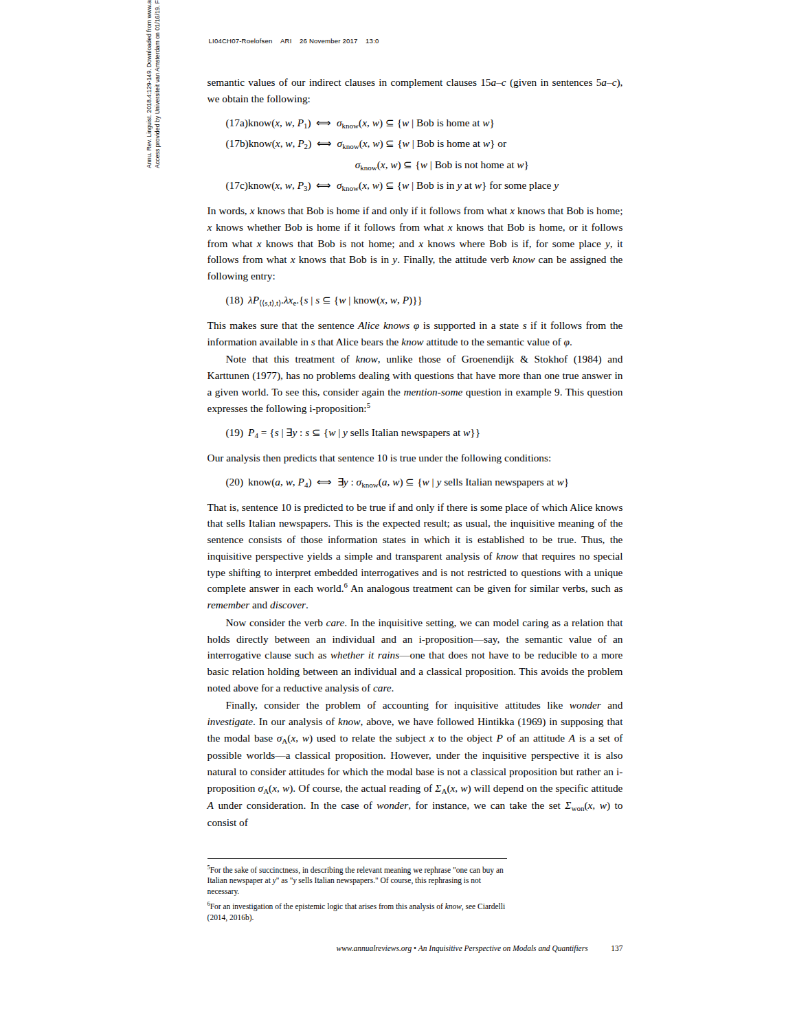LI04CH07-Roelofsen ARI 26 November 2017 13:0
Annu. Rev. Linguist. 2018.4:129-149. Downloaded from www.annualreviews.org
Access provided by Universiteit van Amsterdam on 01/16/19. For personal use only.
semantic values of our indirect clauses in complement clauses 15a–c (given in sentences 5a–c), we obtain the following:
(17a)
know(x, w, P 1) ⟺ σknow(x, w) ⊆ {w | Bob is home at w}
(17b)
know(x, w, P 2) ⟺ σknow(x, w) ⊆ {w | Bob is home at w} or
σknow(x, w) ⊆ {w | Bob is not home at w}
(17c)
know(x, w, P 3) ⟺ σknow(x, w) ⊆ {w | Bob is in y at w} for some place y
In words, x knows that Bob is home if and only if it follows from what x knows that Bob is home; x knows whether Bob is home if it follows from what x knows that Bob is home, or it follows from what x knows that Bob is not home; and x knows where Bob is if, for some place y, it follows from what x knows that Bob is in y. Finally, the attitude verb know can be assigned the following entry:
(18)
λP⟨⟨s,t⟩,t⟩.λx e.{s | s ⊆ {w | know(x, w, P)}}
This makes sure that the sentence Alice knows φ is supported in a state s if it follows from the information available in s that Alice bears the know attitude to the semantic value of φ.
Note that this treatment of know, unlike those of Groenendijk & Stokhof (1984) and Karttunen (1977), has no problems dealing with questions that have more than one true answer in a given world. To see this, consider again the mention-some question in example 9. This question expresses the following i-proposition:5
(19)
P 4 = {s | ∃y : s ⊆ {w | y sells Italian newspapers at w}}
Our analysis then predicts that sentence 10 is true under the following conditions:
(20)
know(a, w, P 4) ⟺ ∃y : σknow(a, w) ⊆ {w | y sells Italian newspapers at w}
That is, sentence 10 is predicted to be true if and only if there is some place of which Alice knows that sells Italian newspapers. This is the expected result; as usual, the inquisitive meaning of the sentence consists of those information states in which it is established to be true. Thus, the inquisitive perspective yields a simple and transparent analysis of know that requires no special type shifting to interpret embedded interrogatives and is not restricted to questions with a unique complete answer in each world.6 An analogous treatment can be given for similar verbs, such as remember and discover.
Now consider the verb care. In the inquisitive setting, we can model caring as a relation that holds directly between an individual and an i-proposition—say, the semantic value of an interrogative clause such as whether it rains—one that does not have to be reducible to a more basic relation holding between an individual and a classical proposition. This avoids the problem noted above for a reductive analysis of care.
Finally, consider the problem of accounting for inquisitive attitudes like wonder and investigate. In our analysis of know, above, we have followed Hintikka (1969) in supposing that the modal base σA(x, w) used to relate the subject x to the object P of an attitude A is a set of possible worlds—a classical proposition. However, under the inquisitive perspective it is also natural to consider attitudes for which the modal base is not a classical proposition but rather an i-proposition σA(x, w). Of course, the actual reading of ΣA(x, w) will depend on the specific attitude A under consideration. In the case of wonder, for instance, we can take the set Σwon(x, w) to consist of
5 For the sake of succinctness, in describing the relevant meaning we rephrase "one can buy an Italian newspaper at y" as "y sells Italian newspapers." Of course, this rephrasing is not necessary.
6 For an investigation of the epistemic logic that arises from this analysis of know, see Ciardelli (2014, 2016b).
www.annualreviews.org • An Inquisitive Perspective on Modals and Quantifiers 137